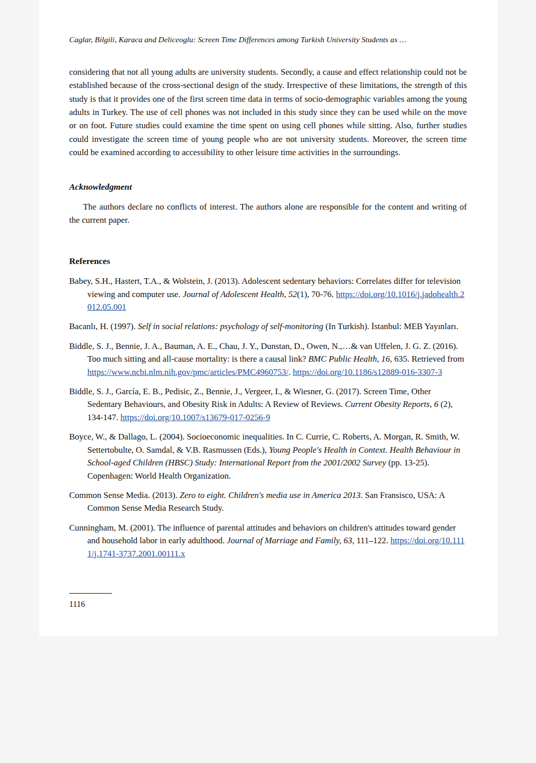Caglar, Bilgili, Karaca and Deliceoglu: Screen Time Differences among Turkish University Students as …
considering that not all young adults are university students. Secondly, a cause and effect relationship could not be established because of the cross-sectional design of the study. Irrespective of these limitations, the strength of this study is that it provides one of the first screen time data in terms of socio-demographic variables among the young adults in Turkey. The use of cell phones was not included in this study since they can be used while on the move or on foot. Future studies could examine the time spent on using cell phones while sitting. Also, further studies could investigate the screen time of young people who are not university students. Moreover, the screen time could be examined according to accessibility to other leisure time activities in the surroundings.
Acknowledgment
The authors declare no conflicts of interest. The authors alone are responsible for the content and writing of the current paper.
References
Babey, S.H., Hastert, T.A., & Wolstein, J. (2013). Adolescent sedentary behaviors: Correlates differ for television viewing and computer use. Journal of Adolescent Health, 52(1), 70-76. https://doi.org/10.1016/j.jadohealth.2012.05.001
Bacanlı, H. (1997). Self in social relations: psychology of self-monitoring (In Turkish). İstanbul: MEB Yayınları.
Biddle, S. J., Bennie, J. A., Bauman, A. E., Chau, J. Y., Dunstan, D., Owen, N.,…& van Uffelen, J. G. Z. (2016). Too much sitting and all-cause mortality: is there a causal link? BMC Public Health, 16, 635. Retrieved from https://www.ncbi.nlm.nih.gov/pmc/articles/PMC4960753/. https://doi.org/10.1186/s12889-016-3307-3
Biddle, S. J., García, E. B., Pedisic, Z., Bennie, J., Vergeer, I., & Wiesner, G. (2017). Screen Time, Other Sedentary Behaviours, and Obesity Risk in Adults: A Review of Reviews. Current Obesity Reports, 6 (2), 134-147. https://doi.org/10.1007/s13679-017-0256-9
Boyce, W., & Dallago, L. (2004). Socioeconomic inequalities. In C. Currie, C. Roberts, A. Morgan, R. Smith, W. Settertobulte, O. Samdal, & V.B. Rasmussen (Eds.), Young People's Health in Context. Health Behaviour in School-aged Children (HBSC) Study: International Report from the 2001/2002 Survey (pp. 13-25). Copenhagen: World Health Organization.
Common Sense Media. (2013). Zero to eight. Children's media use in America 2013. San Fransisco, USA: A Common Sense Media Research Study.
Cunningham, M. (2001). The influence of parental attitudes and behaviors on children's attitudes toward gender and household labor in early adulthood. Journal of Marriage and Family, 63, 111–122. https://doi.org/10.1111/j.1741-3737.2001.00111.x
1116